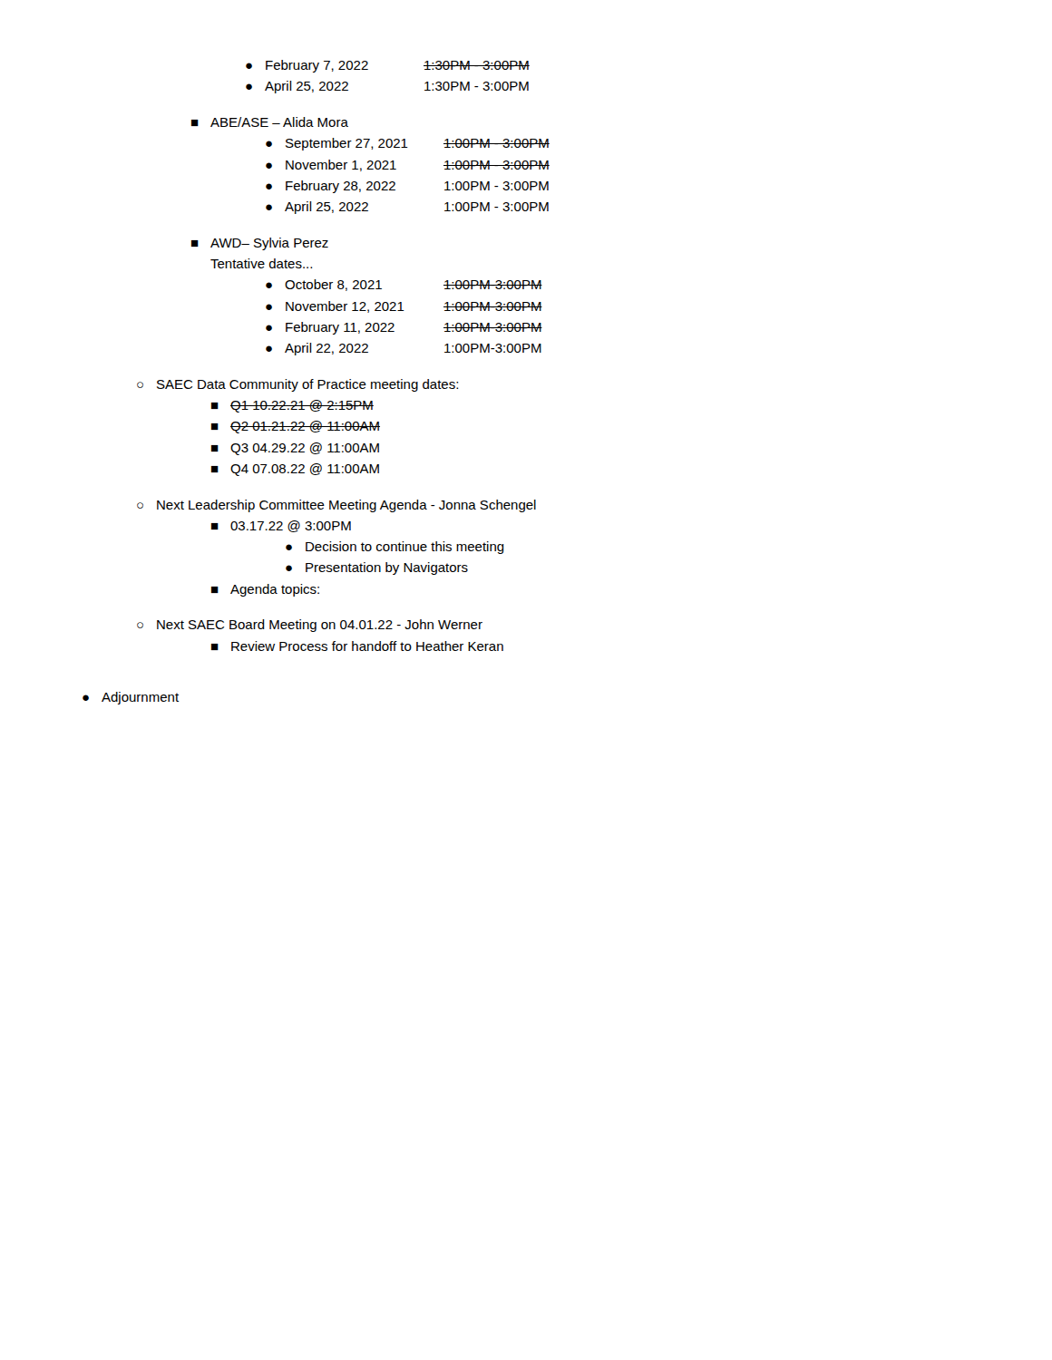February 7, 20221:30PM - 3:00PM
April 25, 20221:30PM - 3:00PM
ABE/ASE – Alida Mora
September 27, 20211:00PM - 3:00PM
November 1, 20211:00PM - 3:00PM
February 28, 20221:00PM - 3:00PM
April 25, 20221:00PM - 3:00PM
AWD– Sylvia Perez
Tentative dates...
October 8, 20211:00PM-3:00PM
November 12, 20211:00PM-3:00PM
February 11, 20221:00PM-3:00PM
April 22, 20221:00PM-3:00PM
SAEC Data Community of Practice meeting dates:
Q1 10.22.21 @ 2:15PM
Q2 01.21.22 @ 11:00AM
Q3 04.29.22 @ 11:00AM
Q4 07.08.22 @ 11:00AM
Next Leadership Committee Meeting Agenda - Jonna Schengel
03.17.22 @ 3:00PM
Decision to continue this meeting
Presentation by Navigators
Agenda topics:
Next SAEC Board Meeting on 04.01.22 - John Werner
Review Process for handoff to Heather Keran
Adjournment